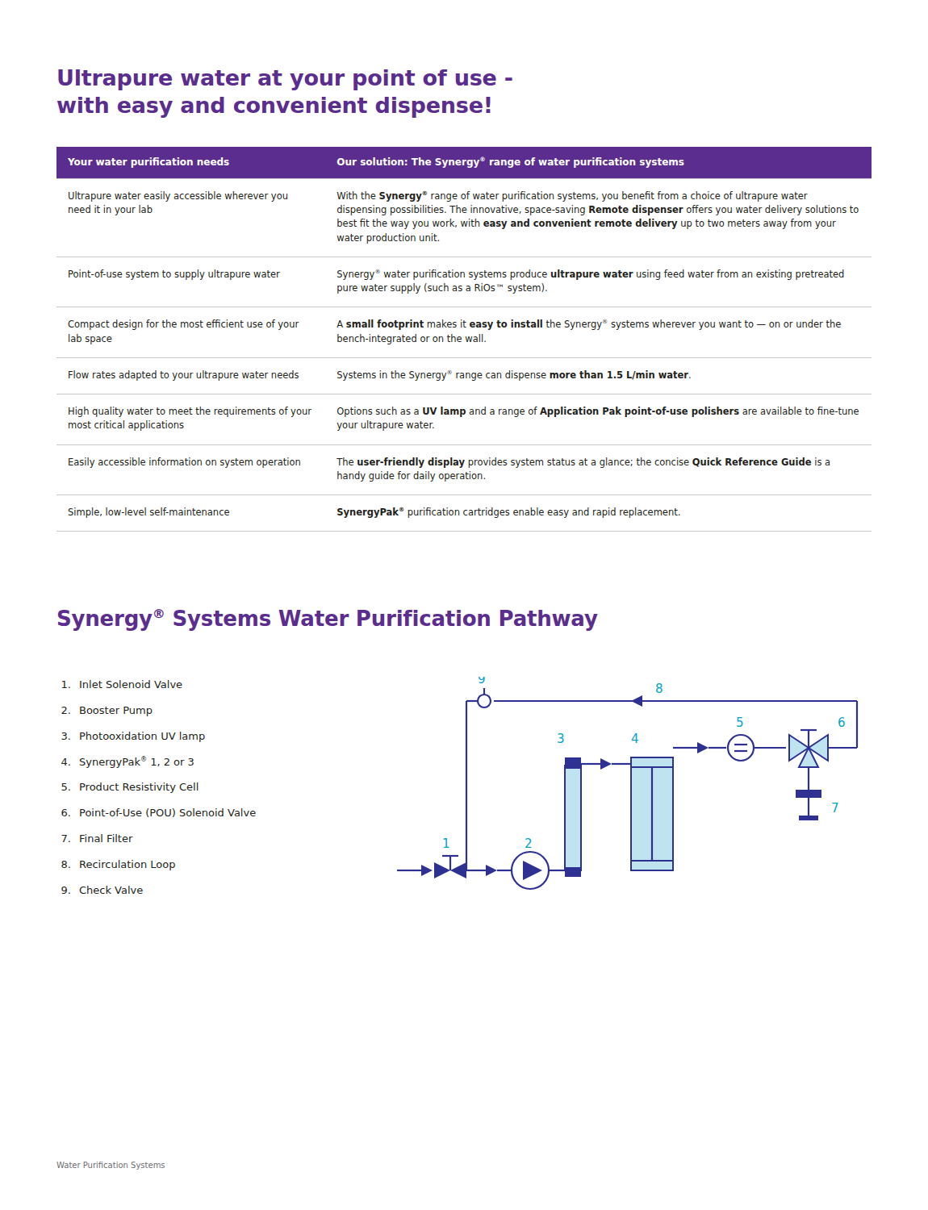Ultrapure water at your point of use -
with easy and convenient dispense!
| Your water purification needs | Our solution: The Synergy ® range of water purification systems |
| --- | --- |
| Ultrapure water easily accessible wherever you need it in your lab | With the Synergy ® range of water purification systems, you benefit from a choice of ultrapure water dispensing possibilities. The innovative, space-saving Remote dispenser offers you water delivery solutions to best fit the way you work, with easy and convenient remote delivery up to two meters away from your water production unit. |
| Point-of-use system to supply ultrapure water | Synergy ® water purification systems produce ultrapure water using feed water from an existing pretreated pure water supply (such as a RiOs™ system). |
| Compact design for the most efficient use of your lab space | A small footprint makes it easy to install the Synergy ® systems wherever you want to — on or under the bench-integrated or on the wall. |
| Flow rates adapted to your ultrapure water needs | Systems in the Synergy ® range can dispense more than 1.5 L/min water . |
| High quality water to meet the requirements of your most critical applications | Options such as a UV lamp and a range of Application Pak point-of-use polishers are available to fine-tune your ultrapure water. |
| Easily accessible information on system operation | The user-friendly display provides system status at a glance; the concise Quick Reference Guide is a handy guide for daily operation. |
| Simple, low-level self-maintenance | SynergyPak ® purification cartridges enable easy and rapid replacement. |
Synergy® Systems Water Purification Pathway
Inlet Solenoid Valve
Booster Pump
Photooxidation UV lamp
SynergyPak® 1, 2 or 3
Product Resistivity Cell
Point-of-Use (POU) Solenoid Valve
Final Filter
Recirculation Loop
Check Valve
1 2 3 4 5 6 7 8 9
Water Purification Systems